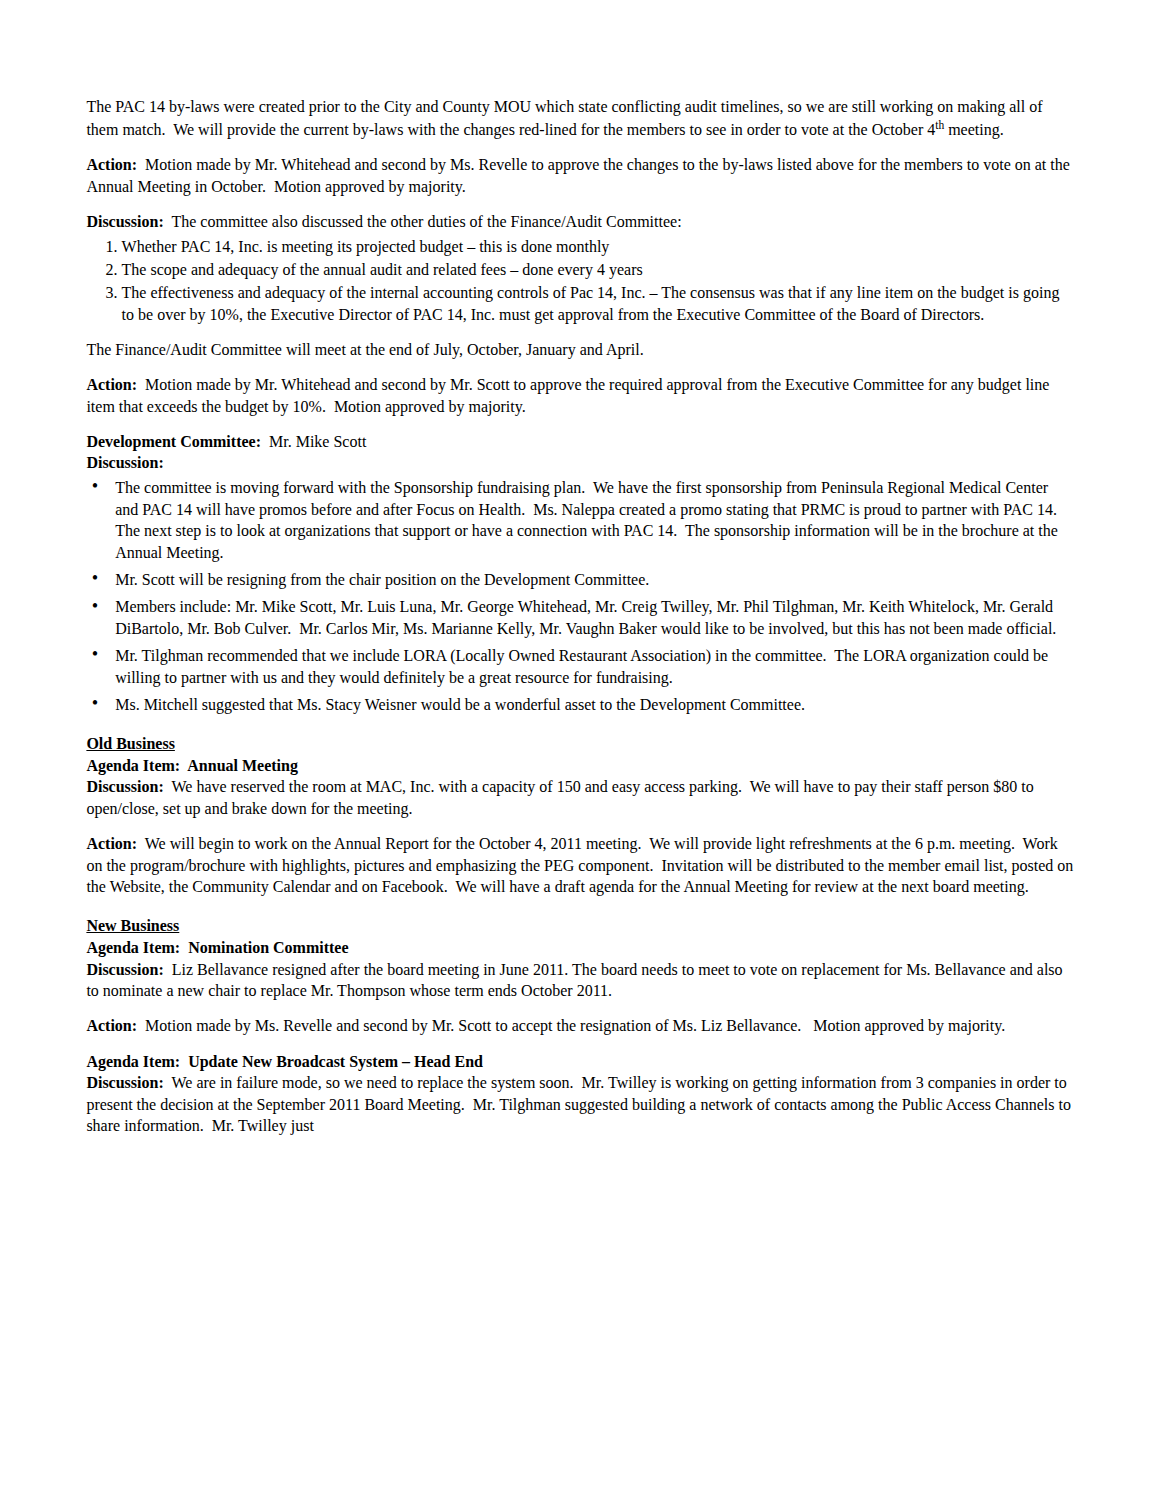The PAC 14 by-laws were created prior to the City and County MOU which state conflicting audit timelines, so we are still working on making all of them match. We will provide the current by-laws with the changes red-lined for the members to see in order to vote at the October 4th meeting.
Action: Motion made by Mr. Whitehead and second by Ms. Revelle to approve the changes to the by-laws listed above for the members to vote on at the Annual Meeting in October. Motion approved by majority.
Discussion: The committee also discussed the other duties of the Finance/Audit Committee:
Whether PAC 14, Inc. is meeting its projected budget – this is done monthly
The scope and adequacy of the annual audit and related fees – done every 4 years
The effectiveness and adequacy of the internal accounting controls of Pac 14, Inc. – The consensus was that if any line item on the budget is going to be over by 10%, the Executive Director of PAC 14, Inc. must get approval from the Executive Committee of the Board of Directors.
The Finance/Audit Committee will meet at the end of July, October, January and April.
Action: Motion made by Mr. Whitehead and second by Mr. Scott to approve the required approval from the Executive Committee for any budget line item that exceeds the budget by 10%. Motion approved by majority.
Development Committee: Mr. Mike Scott
Discussion:
The committee is moving forward with the Sponsorship fundraising plan. We have the first sponsorship from Peninsula Regional Medical Center and PAC 14 will have promos before and after Focus on Health. Ms. Naleppa created a promo stating that PRMC is proud to partner with PAC 14. The next step is to look at organizations that support or have a connection with PAC 14. The sponsorship information will be in the brochure at the Annual Meeting.
Mr. Scott will be resigning from the chair position on the Development Committee.
Members include: Mr. Mike Scott, Mr. Luis Luna, Mr. George Whitehead, Mr. Creig Twilley, Mr. Phil Tilghman, Mr. Keith Whitelock, Mr. Gerald DiBartolo, Mr. Bob Culver. Mr. Carlos Mir, Ms. Marianne Kelly, Mr. Vaughn Baker would like to be involved, but this has not been made official.
Mr. Tilghman recommended that we include LORA (Locally Owned Restaurant Association) in the committee. The LORA organization could be willing to partner with us and they would definitely be a great resource for fundraising.
Ms. Mitchell suggested that Ms. Stacy Weisner would be a wonderful asset to the Development Committee.
Old Business
Agenda Item: Annual Meeting
Discussion: We have reserved the room at MAC, Inc. with a capacity of 150 and easy access parking. We will have to pay their staff person $80 to open/close, set up and brake down for the meeting.
Action: We will begin to work on the Annual Report for the October 4, 2011 meeting. We will provide light refreshments at the 6 p.m. meeting. Work on the program/brochure with highlights, pictures and emphasizing the PEG component. Invitation will be distributed to the member email list, posted on the Website, the Community Calendar and on Facebook. We will have a draft agenda for the Annual Meeting for review at the next board meeting.
New Business
Agenda Item: Nomination Committee
Discussion: Liz Bellavance resigned after the board meeting in June 2011. The board needs to meet to vote on replacement for Ms. Bellavance and also to nominate a new chair to replace Mr. Thompson whose term ends October 2011.
Action: Motion made by Ms. Revelle and second by Mr. Scott to accept the resignation of Ms. Liz Bellavance. Motion approved by majority.
Agenda Item: Update New Broadcast System – Head End
Discussion: We are in failure mode, so we need to replace the system soon. Mr. Twilley is working on getting information from 3 companies in order to present the decision at the September 2011 Board Meeting. Mr. Tilghman suggested building a network of contacts among the Public Access Channels to share information. Mr. Twilley just